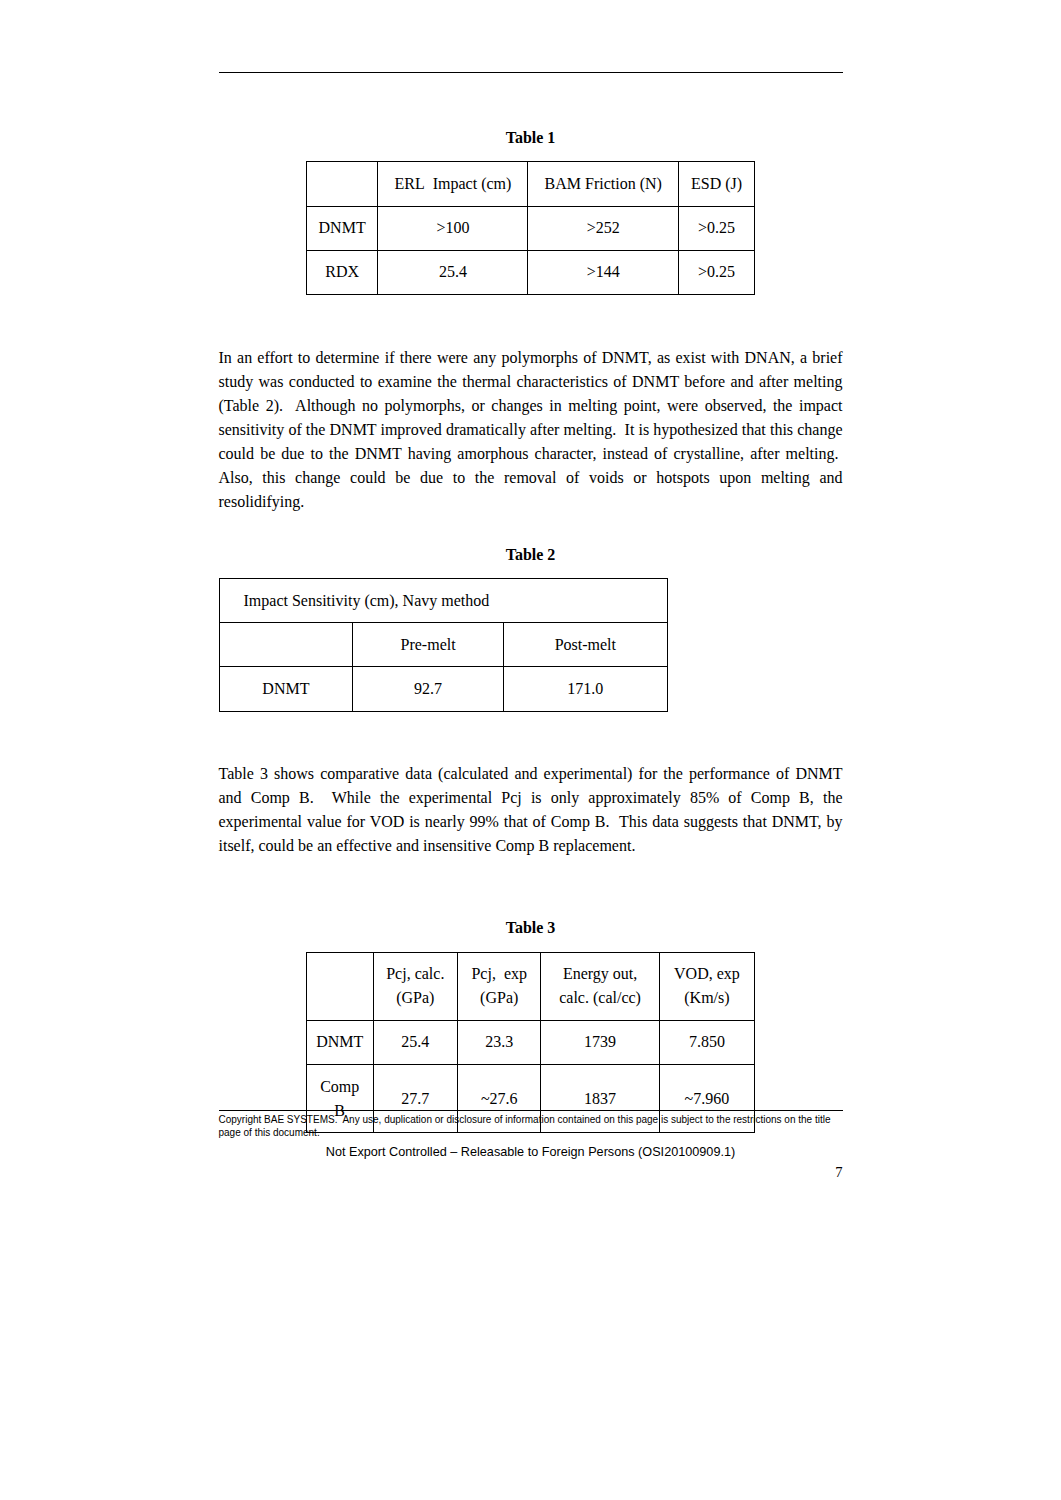Table 1
| | ERL Impact (cm) | BAM Friction (N) | ESD (J) |
| DNMT | >100 | >252 | >0.25 |
| RDX | 25.4 | >144 | >0.25 |
In an effort to determine if there were any polymorphs of DNMT, as exist with DNAN, a brief study was conducted to examine the thermal characteristics of DNMT before and after melting (Table 2). Although no polymorphs, or changes in melting point, were observed, the impact sensitivity of the DNMT improved dramatically after melting. It is hypothesized that this change could be due to the DNMT having amorphous character, instead of crystalline, after melting. Also, this change could be due to the removal of voids or hotspots upon melting and resolidifying.
Table 2
| Impact Sensitivity (cm), Navy method |
| | Pre-melt | Post-melt |
| DNMT | 92.7 | 171.0 |
Table 3 shows comparative data (calculated and experimental) for the performance of DNMT and Comp B. While the experimental Pcj is only approximately 85% of Comp B, the experimental value for VOD is nearly 99% that of Comp B. This data suggests that DNMT, by itself, could be an effective and insensitive Comp B replacement.
Table 3
| | Pcj, calc. (GPa) | Pcj, exp (GPa) | Energy out, calc. (cal/cc) | VOD, exp (Km/s) |
| DNMT | 25.4 | 23.3 | 1739 | 7.850 |
| Comp B | 27.7 | ~27.6 | 1837 | ~7.960 |
Copyright BAE SYSTEMS. Any use, duplication or disclosure of information contained on this page is subject to the restrictions on the title page of this document.
Not Export Controlled – Releasable to Foreign Persons (OSI20100909.1)
7